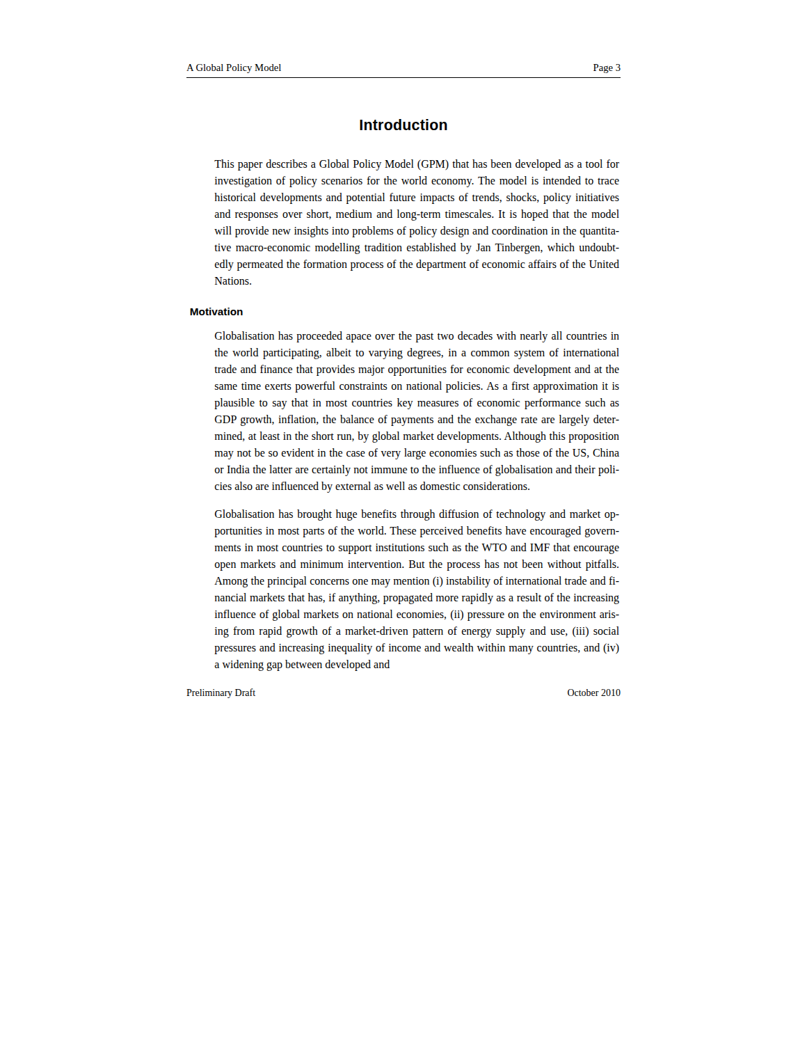A Global Policy Model Page 3
Introduction
This paper describes a Global Policy Model (GPM) that has been developed as a tool for investigation of policy scenarios for the world economy. The model is intended to trace historical developments and potential future impacts of trends, shocks, policy initiatives and responses over short, medium and long-term timescales. It is hoped that the model will provide new insights into problems of policy design and coordination in the quantitative macro-economic modelling tradition established by Jan Tinbergen, which undoubtedly permeated the formation process of the department of economic affairs of the United Nations.
Motivation
Globalisation has proceeded apace over the past two decades with nearly all countries in the world participating, albeit to varying degrees, in a common system of international trade and finance that provides major opportunities for economic development and at the same time exerts powerful constraints on national policies. As a first approximation it is plausible to say that in most countries key measures of economic performance such as GDP growth, inflation, the balance of payments and the exchange rate are largely determined, at least in the short run, by global market developments. Although this proposition may not be so evident in the case of very large economies such as those of the US, China or India the latter are certainly not immune to the influence of globalisation and their policies also are influenced by external as well as domestic considerations.
Globalisation has brought huge benefits through diffusion of technology and market opportunities in most parts of the world. These perceived benefits have encouraged governments in most countries to support institutions such as the WTO and IMF that encourage open markets and minimum intervention. But the process has not been without pitfalls. Among the principal concerns one may mention (i) instability of international trade and financial markets that has, if anything, propagated more rapidly as a result of the increasing influence of global markets on national economies, (ii) pressure on the environment arising from rapid growth of a market-driven pattern of energy supply and use, (iii) social pressures and increasing inequality of income and wealth within many countries, and (iv) a widening gap between developed and
Preliminary Draft October 2010